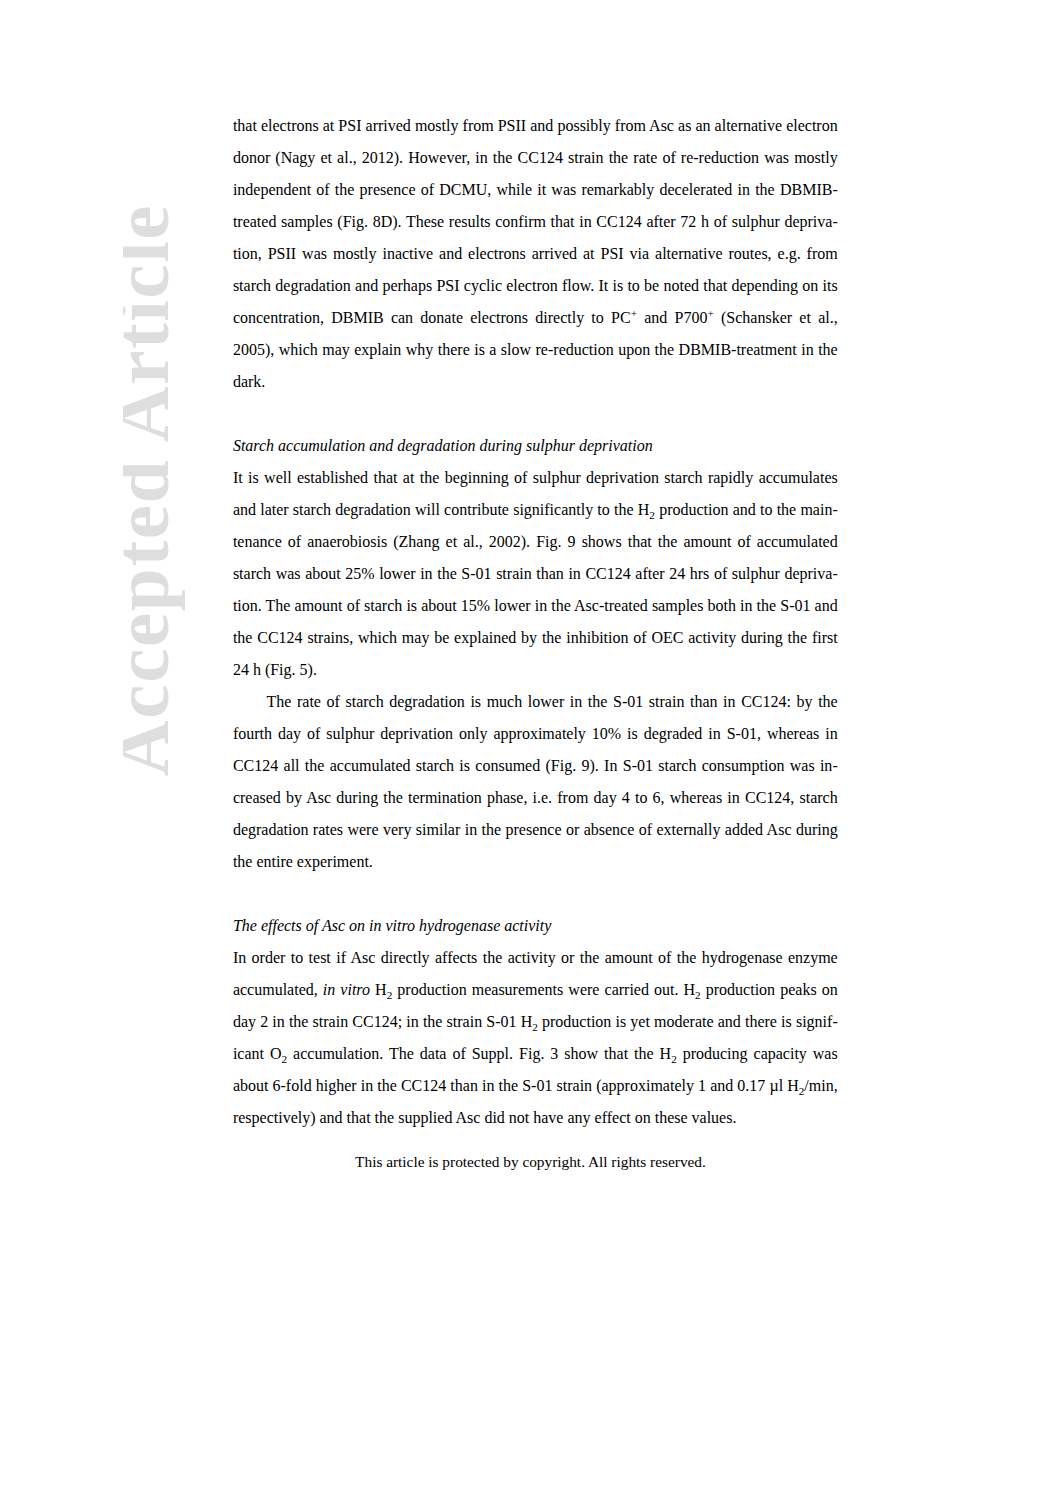Accepted Article
that electrons at PSI arrived mostly from PSII and possibly from Asc as an alternative electron donor (Nagy et al., 2012). However, in the CC124 strain the rate of re-reduction was mostly independent of the presence of DCMU, while it was remarkably decelerated in the DBMIB-treated samples (Fig. 8D). These results confirm that in CC124 after 72 h of sulphur deprivation, PSII was mostly inactive and electrons arrived at PSI via alternative routes, e.g. from starch degradation and perhaps PSI cyclic electron flow. It is to be noted that depending on its concentration, DBMIB can donate electrons directly to PC+ and P700+ (Schansker et al., 2005), which may explain why there is a slow re-reduction upon the DBMIB-treatment in the dark.
Starch accumulation and degradation during sulphur deprivation
It is well established that at the beginning of sulphur deprivation starch rapidly accumulates and later starch degradation will contribute significantly to the H2 production and to the maintenance of anaerobiosis (Zhang et al., 2002). Fig. 9 shows that the amount of accumulated starch was about 25% lower in the S-01 strain than in CC124 after 24 hrs of sulphur deprivation. The amount of starch is about 15% lower in the Asc-treated samples both in the S-01 and the CC124 strains, which may be explained by the inhibition of OEC activity during the first 24 h (Fig. 5).
The rate of starch degradation is much lower in the S-01 strain than in CC124: by the fourth day of sulphur deprivation only approximately 10% is degraded in S-01, whereas in CC124 all the accumulated starch is consumed (Fig. 9). In S-01 starch consumption was increased by Asc during the termination phase, i.e. from day 4 to 6, whereas in CC124, starch degradation rates were very similar in the presence or absence of externally added Asc during the entire experiment.
The effects of Asc on in vitro hydrogenase activity
In order to test if Asc directly affects the activity or the amount of the hydrogenase enzyme accumulated, in vitro H2 production measurements were carried out. H2 production peaks on day 2 in the strain CC124; in the strain S-01 H2 production is yet moderate and there is significant O2 accumulation. The data of Suppl. Fig. 3 show that the H2 producing capacity was about 6-fold higher in the CC124 than in the S-01 strain (approximately 1 and 0.17 µl H2/min, respectively) and that the supplied Asc did not have any effect on these values.
This article is protected by copyright. All rights reserved.